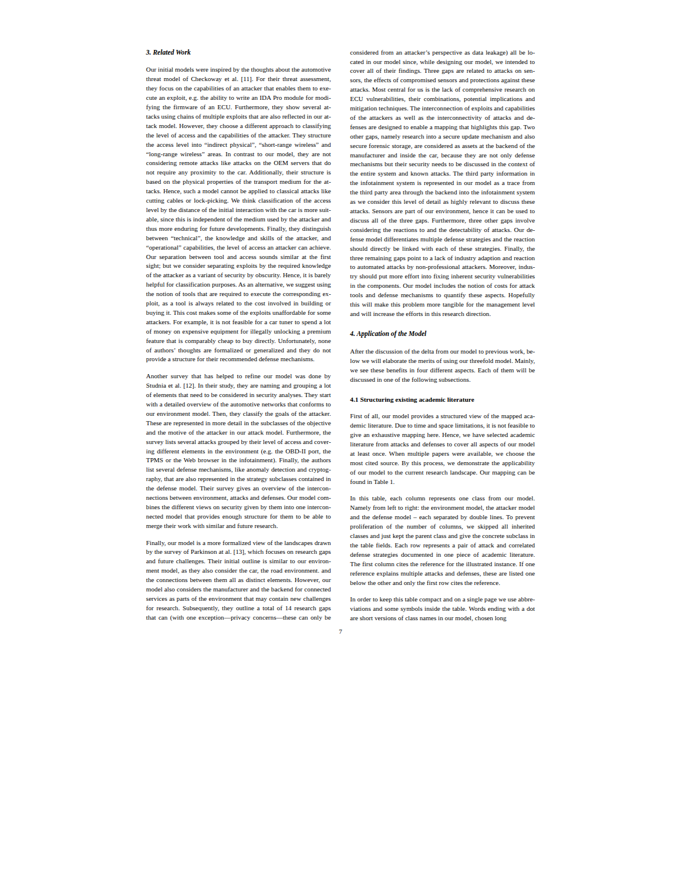3. Related Work
Our initial models were inspired by the thoughts about the automotive threat model of Checkoway et al. [11]. For their threat assessment, they focus on the capabilities of an attacker that enables them to execute an exploit, e.g. the ability to write an IDA Pro module for modifying the firmware of an ECU. Furthermore, they show several attacks using chains of multiple exploits that are also reflected in our attack model. However, they choose a different approach to classifying the level of access and the capabilities of the attacker. They structure the access level into “indirect physical”, “short-range wireless” and “long-range wireless” areas. In contrast to our model, they are not considering remote attacks like attacks on the OEM servers that do not require any proximity to the car. Additionally, their structure is based on the physical properties of the transport medium for the attacks. Hence, such a model cannot be applied to classical attacks like cutting cables or lock-picking. We think classification of the access level by the distance of the initial interaction with the car is more suitable, since this is independent of the medium used by the attacker and thus more enduring for future developments. Finally, they distinguish between “technical”, the knowledge and skills of the attacker, and “operational” capabilities, the level of access an attacker can achieve. Our separation between tool and access sounds similar at the first sight; but we consider separating exploits by the required knowledge of the attacker as a variant of security by obscurity. Hence, it is barely helpful for classification purposes. As an alternative, we suggest using the notion of tools that are required to execute the corresponding exploit, as a tool is always related to the cost involved in building or buying it. This cost makes some of the exploits unaffordable for some attackers. For example, it is not feasible for a car tuner to spend a lot of money on expensive equipment for illegally unlocking a premium feature that is comparably cheap to buy directly. Unfortunately, none of authors’ thoughts are formalized or generalized and they do not provide a structure for their recommended defense mechanisms.
Another survey that has helped to refine our model was done by Studnia et al. [12]. In their study, they are naming and grouping a lot of elements that need to be considered in security analyses. They start with a detailed overview of the automotive networks that conforms to our environment model. Then, they classify the goals of the attacker. These are represented in more detail in the subclasses of the objective and the motive of the attacker in our attack model. Furthermore, the survey lists several attacks grouped by their level of access and covering different elements in the environment (e.g. the OBD-II port, the TPMS or the Web browser in the infotainment). Finally, the authors list several defense mechanisms, like anomaly detection and cryptography, that are also represented in the strategy subclasses contained in the defense model. Their survey gives an overview of the interconnections between environment, attacks and defenses. Our model combines the different views on security given by them into one interconnected model that provides enough structure for them to be able to merge their work with similar and future research.
Finally, our model is a more formalized view of the landscapes drawn by the survey of Parkinson at al. [13], which focuses on research gaps and future challenges. Their initial outline is similar to our environment model, as they also consider the car, the road environment. and the connections between them all as distinct elements. However, our model also considers the manufacturer and the backend for connected services as parts of the environment that may contain new challenges for research. Subsequently, they outline a total of 14 research gaps that can (with one exception—privacy concerns—these can only be considered from an attacker’s perspective as data leakage) all be located in our model since, while designing our model, we intended to cover all of their findings. Three gaps are related to attacks on sensors, the effects of compromised sensors and protections against these attacks. Most central for us is the lack of comprehensive research on ECU vulnerabilities, their combinations, potential implications and mitigation techniques. The interconnection of exploits and capabilities of the attackers as well as the interconnectivity of attacks and defenses are designed to enable a mapping that highlights this gap. Two other gaps, namely research into a secure update mechanism and also secure forensic storage, are considered as assets at the backend of the manufacturer and inside the car, because they are not only defense mechanisms but their security needs to be discussed in the context of the entire system and known attacks. The third party information in the infotainment system is represented in our model as a trace from the third party area through the backend into the infotainment system as we consider this level of detail as highly relevant to discuss these attacks. Sensors are part of our environment, hence it can be used to discuss all of the three gaps. Furthermore, three other gaps involve considering the reactions to and the detectability of attacks. Our defense model differentiates multiple defense strategies and the reaction should directly be linked with each of these strategies. Finally, the three remaining gaps point to a lack of industry adaption and reaction to automated attacks by non-professional attackers. Moreover, industry should put more effort into fixing inherent security vulnerabilities in the components. Our model includes the notion of costs for attack tools and defense mechanisms to quantify these aspects. Hopefully this will make this problem more tangible for the management level and will increase the efforts in this research direction.
4. Application of the Model
After the discussion of the delta from our model to previous work, below we will elaborate the merits of using our threefold model. Mainly, we see these benefits in four different aspects. Each of them will be discussed in one of the following subsections.
4.1 Structuring existing academic literature
First of all, our model provides a structured view of the mapped academic literature. Due to time and space limitations, it is not feasible to give an exhaustive mapping here. Hence, we have selected academic literature from attacks and defenses to cover all aspects of our model at least once. When multiple papers were available, we choose the most cited source. By this process, we demonstrate the applicability of our model to the current research landscape. Our mapping can be found in Table 1.
In this table, each column represents one class from our model. Namely from left to right: the environment model, the attacker model and the defense model – each separated by double lines. To prevent proliferation of the number of columns, we skipped all inherited classes and just kept the parent class and give the concrete subclass in the table fields. Each row represents a pair of attack and correlated defense strategies documented in one piece of academic literature. The first column cites the reference for the illustrated instance. If one reference explains multiple attacks and defenses, these are listed one below the other and only the first row cites the reference.
In order to keep this table compact and on a single page we use abbreviations and some symbols inside the table. Words ending with a dot are short versions of class names in our model, chosen long
7